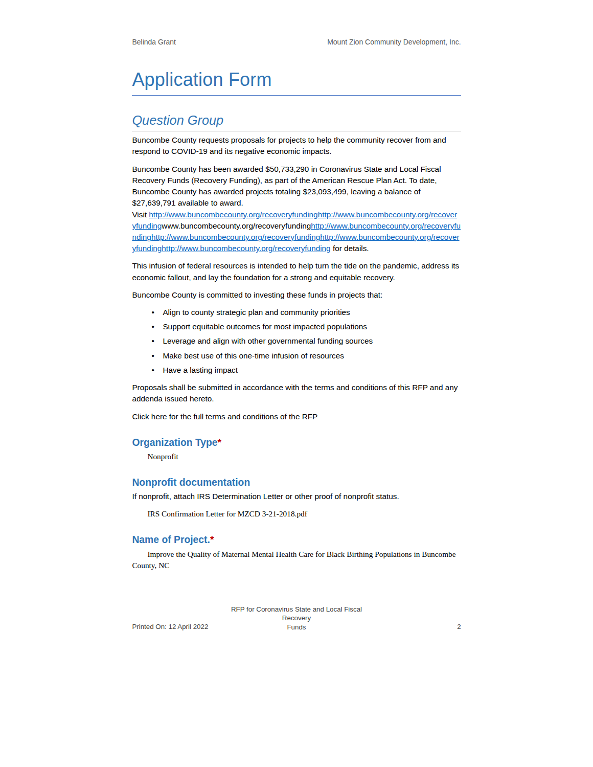Belinda Grant Mount Zion Community Development, Inc.
Application Form
Question Group
Buncombe County requests proposals for projects to help the community recover from and respond to COVID-19 and its negative economic impacts.
Buncombe County has been awarded $50,733,290 in Coronavirus State and Local Fiscal Recovery Funds (Recovery Funding), as part of the American Rescue Plan Act. To date, Buncombe County has awarded projects totaling $23,093,499, leaving a balance of $27,639,791 available to award.
Visit http://www.buncombecounty.org/recoveryfunding http://www.buncombecounty.org/recoveryfunding www.buncombecounty.org/recoveryfunding http://www.buncombecounty.org/recoveryfunding http://www.buncombecounty.org/recoveryfunding http://www.buncombecounty.org/recoveryfunding http://www.buncombecounty.org/recoveryfunding for details.
This infusion of federal resources is intended to help turn the tide on the pandemic, address its economic fallout, and lay the foundation for a strong and equitable recovery.
Buncombe County is committed to investing these funds in projects that:
Align to county strategic plan and community priorities
Support equitable outcomes for most impacted populations
Leverage and align with other governmental funding sources
Make best use of this one-time infusion of resources
Have a lasting impact
Proposals shall be submitted in accordance with the terms and conditions of this RFP and any addenda issued hereto.
Click here for the full terms and conditions of the RFP
Organization Type*
Nonprofit
Nonprofit documentation
If nonprofit, attach IRS Determination Letter or other proof of nonprofit status.
IRS Confirmation Letter for MZCD 3-21-2018.pdf
Name of Project.*
Improve the Quality of Maternal Mental Health Care for Black Birthing Populations in Buncombe County, NC
Printed On: 12 April 2022
RFP for Coronavirus State and Local Fiscal Recovery
Funds
2